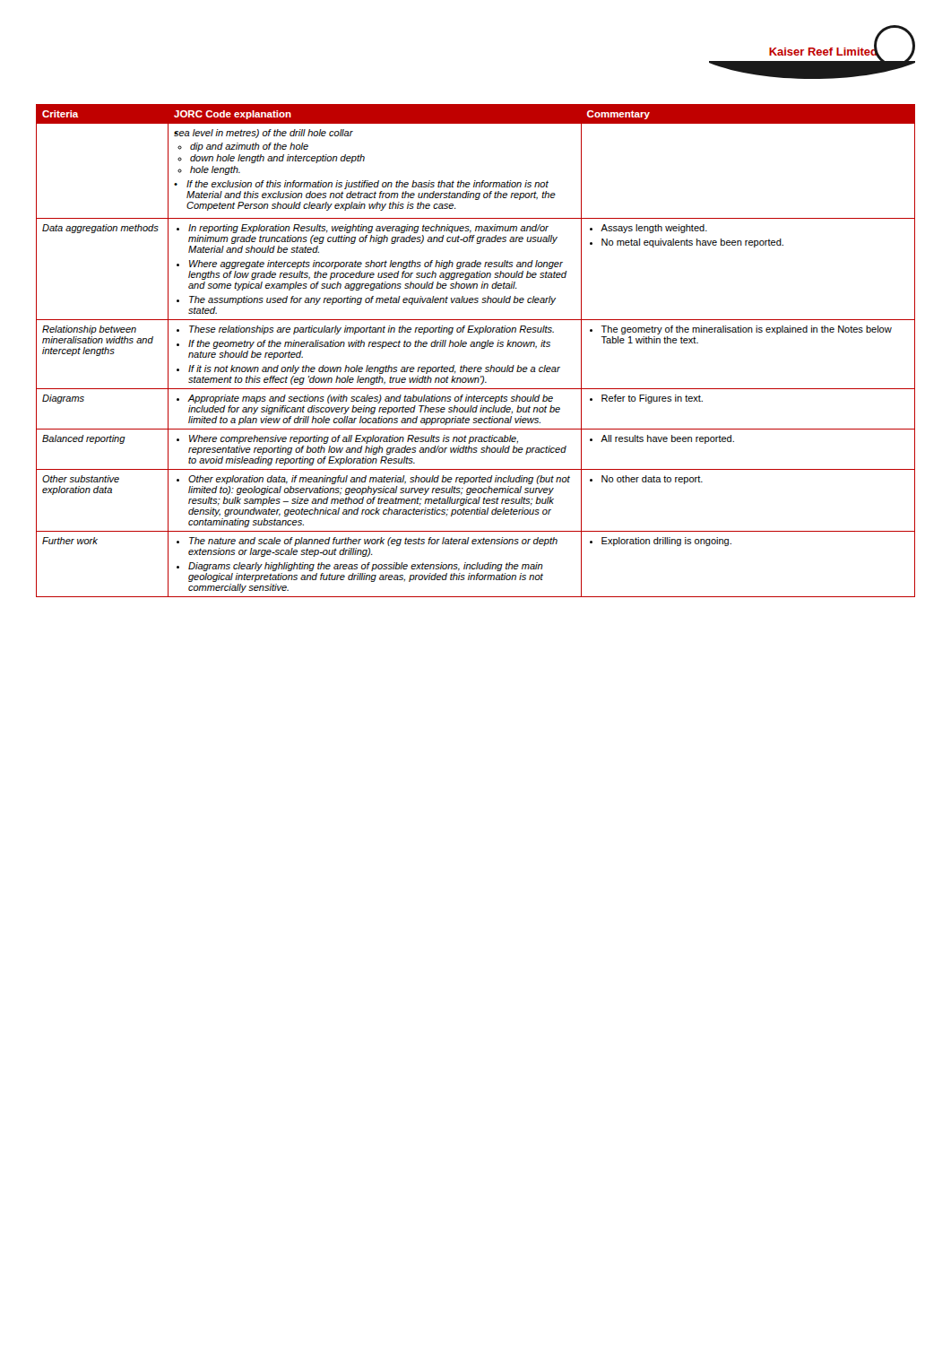Kaiser Reef Limited
| Criteria | JORC Code explanation | Commentary |
| --- | --- | --- |
| | sea level in metres) of the drill hole collar dip and azimuth of the hole down hole length and interception depth hole length. If the exclusion of this information is justified on the basis that the information is not Material and this exclusion does not detract from the understanding of the report, the Competent Person should clearly explain why this is the case. | |
| Data aggregation methods | In reporting Exploration Results, weighting averaging techniques, maximum and/or minimum grade truncations (eg cutting of high grades) and cut-off grades are usually Material and should be stated. Where aggregate intercepts incorporate short lengths of high grade results and longer lengths of low grade results, the procedure used for such aggregation should be stated and some typical examples of such aggregations should be shown in detail. The assumptions used for any reporting of metal equivalent values should be clearly stated. | Assays length weighted. No metal equivalents have been reported. |
| Relationship between mineralisation widths and intercept lengths | These relationships are particularly important in the reporting of Exploration Results. If the geometry of the mineralisation with respect to the drill hole angle is known, its nature should be reported. If it is not known and only the down hole lengths are reported, there should be a clear statement to this effect (eg 'down hole length, true width not known'). | The geometry of the mineralisation is explained in the Notes below Table 1 within the text. |
| Diagrams | Appropriate maps and sections (with scales) and tabulations of intercepts should be included for any significant discovery being reported These should include, but not be limited to a plan view of drill hole collar locations and appropriate sectional views. | Refer to Figures in text. |
| Balanced reporting | Where comprehensive reporting of all Exploration Results is not practicable, representative reporting of both low and high grades and/or widths should be practiced to avoid misleading reporting of Exploration Results. | All results have been reported. |
| Other substantive exploration data | Other exploration data, if meaningful and material, should be reported including (but not limited to): geological observations; geophysical survey results; geochemical survey results; bulk samples – size and method of treatment; metallurgical test results; bulk density, groundwater, geotechnical and rock characteristics; potential deleterious or contaminating substances. | No other data to report. |
| Further work | The nature and scale of planned further work (eg tests for lateral extensions or depth extensions or large-scale step-out drilling). Diagrams clearly highlighting the areas of possible extensions, including the main geological interpretations and future drilling areas, provided this information is not commercially sensitive. | Exploration drilling is ongoing. |